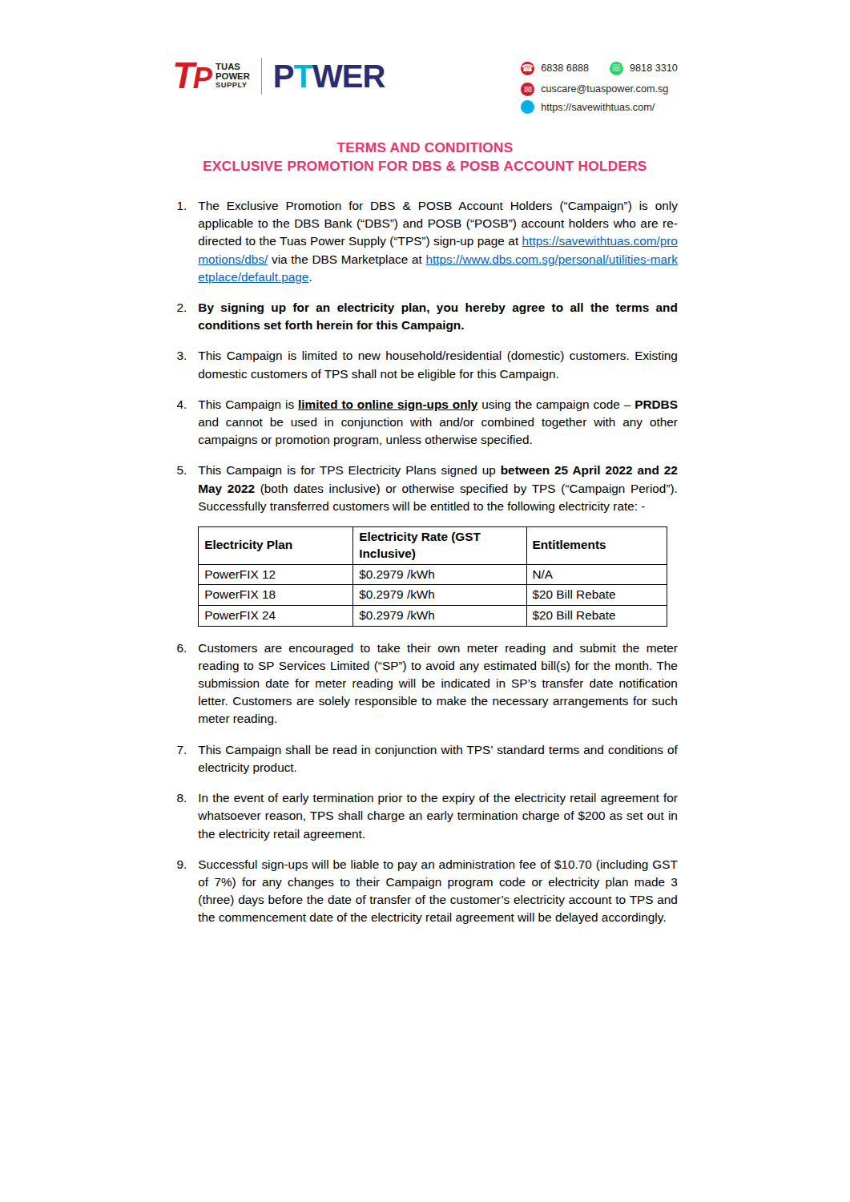TP TUAS
POWERSUPPLY
PTWER
☎6838 6888
☏9818 3310
✉cuscare@tuaspower.com.sg
🌐https://savewithtuas.com/
TERMS AND CONDITIONS EXCLUSIVE PROMOTION FOR DBS & POSB ACCOUNT HOLDERS
The Exclusive Promotion for DBS & POSB Account Holders (“Campaign”) is only applicable to the DBS Bank (“DBS”) and POSB (“POSB”) account holders who are re-directed to the Tuas Power Supply (“TPS”) sign-up page at https://savewithtuas.com/promotions/dbs/ via the DBS Marketplace at https://www.dbs.com.sg/personal/utilities-marketplace/default.page.
By signing up for an electricity plan, you hereby agree to all the terms and conditions set forth herein for this Campaign.
This Campaign is limited to new household/residential (domestic) customers. Existing domestic customers of TPS shall not be eligible for this Campaign.
This Campaign is limited to online sign-ups only using the campaign code – PRDBS and cannot be used in conjunction with and/or combined together with any other campaigns or promotion program, unless otherwise specified.
This Campaign is for TPS Electricity Plans signed up between 25 April 2022 and 22 May 2022 (both dates inclusive) or otherwise specified by TPS (“Campaign Period”). Successfully transferred customers will be entitled to the following electricity rate: -
| Electricity Plan | Electricity Rate (GST Inclusive) | Entitlements |
| --- | --- | --- |
| PowerFIX 12 | $0.2979 /kWh | N/A |
| PowerFIX 18 | $0.2979 /kWh | $20 Bill Rebate |
| PowerFIX 24 | $0.2979 /kWh | $20 Bill Rebate |
Customers are encouraged to take their own meter reading and submit the meter reading to SP Services Limited (“SP”) to avoid any estimated bill(s) for the month. The submission date for meter reading will be indicated in SP’s transfer date notification letter. Customers are solely responsible to make the necessary arrangements for such meter reading.
This Campaign shall be read in conjunction with TPS’ standard terms and conditions of electricity product.
In the event of early termination prior to the expiry of the electricity retail agreement for whatsoever reason, TPS shall charge an early termination charge of $200 as set out in the electricity retail agreement.
Successful sign-ups will be liable to pay an administration fee of $10.70 (including GST of 7%) for any changes to their Campaign program code or electricity plan made 3 (three) days before the date of transfer of the customer’s electricity account to TPS and the commencement date of the electricity retail agreement will be delayed accordingly.